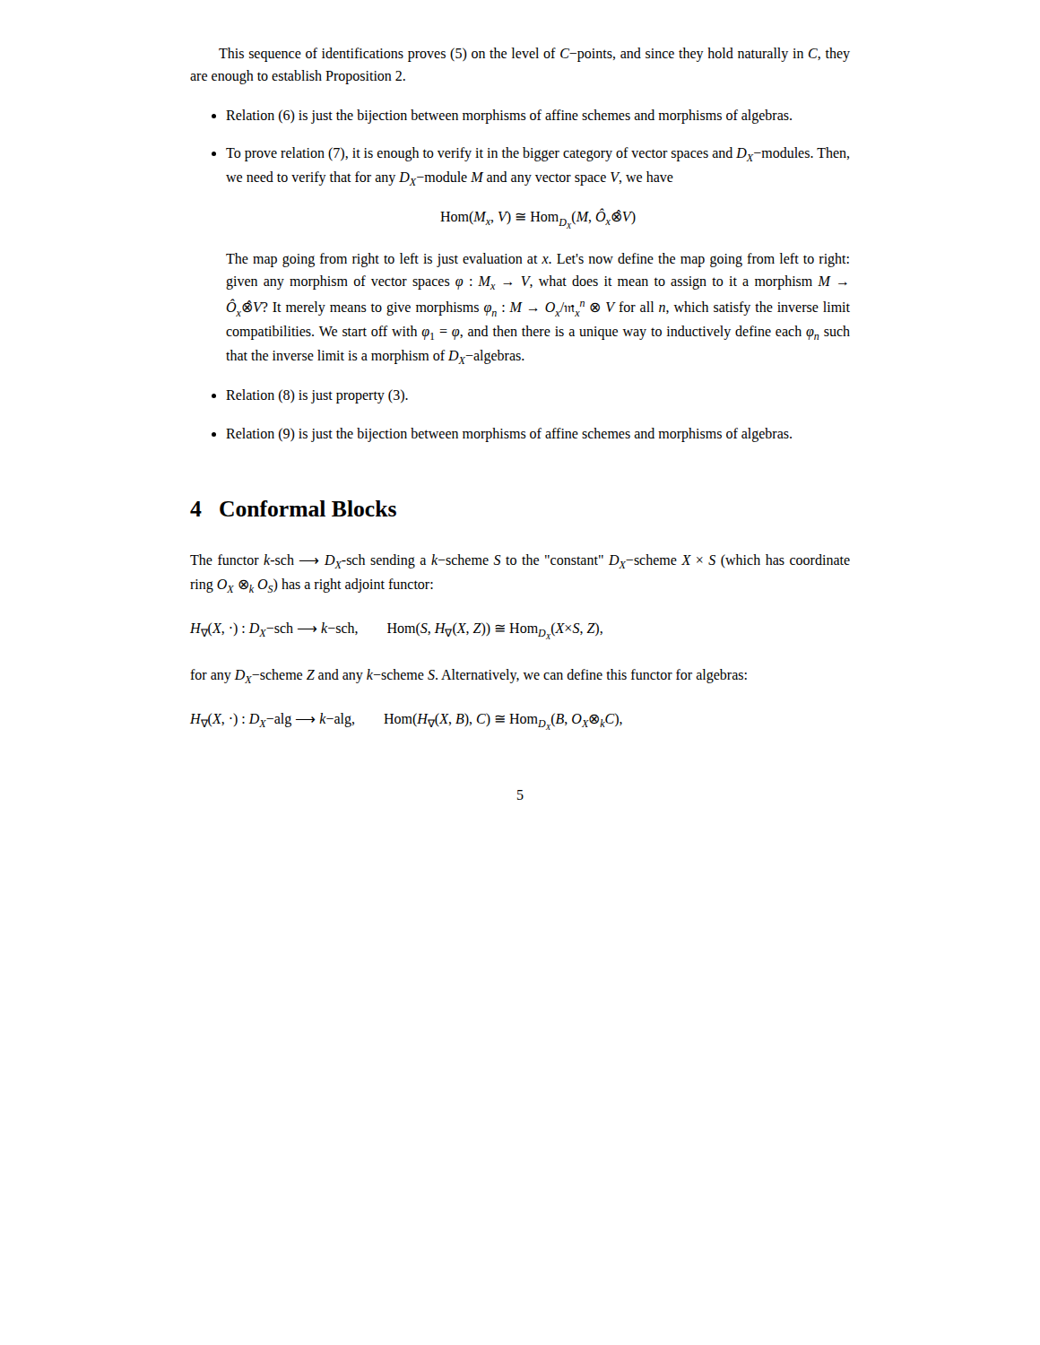This sequence of identifications proves (5) on the level of C−points, and since they hold naturally in C, they are enough to establish Proposition 2.
Relation (6) is just the bijection between morphisms of affine schemes and morphisms of algebras.
To prove relation (7), it is enough to verify it in the bigger category of vector spaces and DX−modules. Then, we need to verify that for any DX−module M and any vector space V, we have
Hom(Mx, V) ≅ HomDX(M, Ôx⊗̂V)
The map going from right to left is just evaluation at x. Let's now define the map going from left to right: given any morphism of vector spaces φ : Mx → V, what does it mean to assign to it a morphism M → Ôx⊗̂V? It merely means to give morphisms φn : M → Ox/𝔪xn ⊗ V for all n, which satisfy the inverse limit compatibilities. We start off with φ1 = φ, and then there is a unique way to inductively define each φn such that the inverse limit is a morphism of DX−algebras.
Relation (8) is just property (3).
Relation (9) is just the bijection between morphisms of affine schemes and morphisms of algebras.
4 Conformal Blocks
The functor k-sch ⟶ DX-sch sending a k−scheme S to the "constant" DX−scheme X × S (which has coordinate ring OX ⊗k OS) has a right adjoint functor:
H∇(X, ·) : DX−sch ⟶ k−sch, Hom(S, H∇(X, Z)) ≅ HomDX(X×S, Z),
for any DX−scheme Z and any k−scheme S. Alternatively, we can define this functor for algebras:
H∇(X, ·) : DX−alg ⟶ k−alg, Hom(H∇(X, B), C) ≅ HomDX(B, OX⊗kC),
5